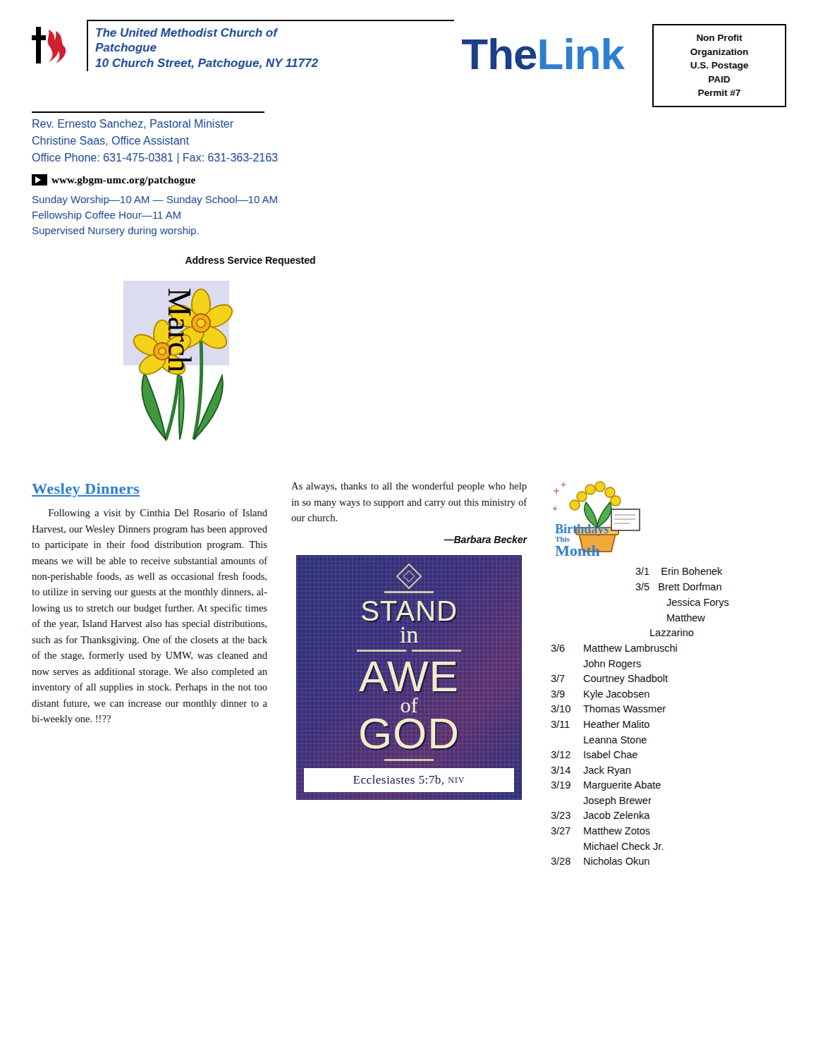The United Methodist Church of
Patchogue
10 Church Street, Patchogue, NY 11772
The Link
Non Profit
Organization
U.S. Postage
PAID
Permit #7
Rev. Ernesto Sanchez, Pastoral Minister
Christine Saas, Office Assistant
Office Phone: 631-475-0381 | Fax: 631-363-2163
www.gbgm-umc.org/patchogue
Sunday Worship—10 AM — Sunday School—10 AM
Fellowship Coffee Hour—11 AM
Supervised Nursery during worship.
Address Service Requested
March
Wesley Dinners
Following a visit by Cinthia Del Rosario of Island Harvest, our Wesley Dinners program has been approved to participate in their food distribution program. This means we will be able to receive substantial amounts of non-perishable foods, as well as occasional fresh foods, to utilize in serving our guests at the monthly dinners, allowing us to stretch our budget further. At specific times of the year, Island Harvest also has special distributions, such as for Thanksgiving. One of the closets at the back of the stage, formerly used by UMW, was cleaned and now serves as additional storage. We also completed an inventory of all supplies in stock. Perhaps in the not too distant future, we can increase our monthly dinner to a bi-weekly one. !!??
As always, thanks to all the wonderful people who help in so many ways to support and carry out this ministry of our church.
—Barbara Becker
STAND
in
AWE
of
GOD
Ecclesiastes 5:7b, NIV
Birthdays This Month
3/1 Erin Bohenek
3/5 Brett Dorfman
Jessica Forys
Matthew
Lazzarino
| 3/6 | Matthew Lambruschi |
| | John Rogers |
| 3/7 | Courtney Shadbolt |
| 3/9 | Kyle Jacobsen |
| 3/10 | Thomas Wassmer |
| 3/11 | Heather Malito |
| | Leanna Stone |
| 3/12 | Isabel Chae |
| 3/14 | Jack Ryan |
| 3/19 | Marguerite Abate |
| | Joseph Brewer |
| 3/23 | Jacob Zelenka |
| 3/27 | Matthew Zotos |
| | Michael Check Jr. |
| 3/28 | Nicholas Okun |